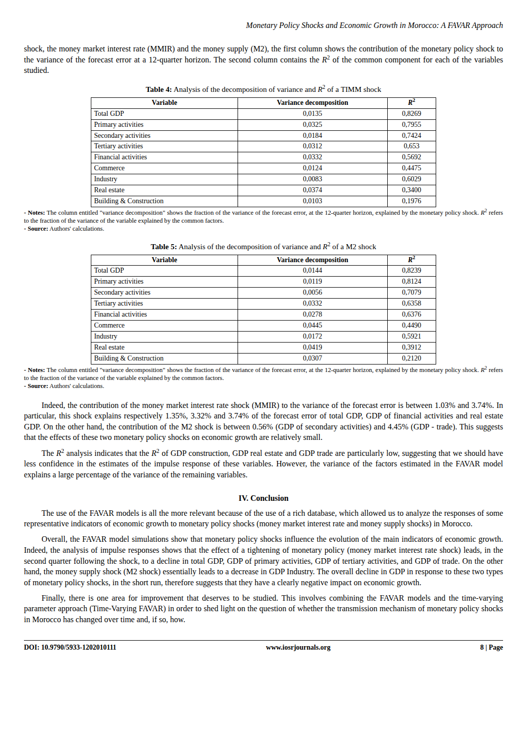Monetary Policy Shocks and Economic Growth in Morocco: A FAVAR Approach
shock, the money market interest rate (MMIR) and the money supply (M2), the first column shows the contribution of the monetary policy shock to the variance of the forecast error at a 12-quarter horizon. The second column contains the R2 of the common component for each of the variables studied.
Table 4: Analysis of the decomposition of variance and R2 of a TIMM shock
| Variable | Variance decomposition | R 2 |
| --- | --- | --- |
| Total GDP | 0,0135 | 0,8269 |
| Primary activities | 0,0325 | 0,7955 |
| Secondary activities | 0,0184 | 0,7424 |
| Tertiary activities | 0,0312 | 0,653 |
| Financial activities | 0,0332 | 0,5692 |
| Commerce | 0,0124 | 0,4475 |
| Industry | 0,0083 | 0,6029 |
| Real estate | 0,0374 | 0,3400 |
| Building & Construction | 0,0103 | 0,1976 |
- Notes: The column entitled "variance decomposition" shows the fraction of the variance of the forecast error, at the 12-quarter horizon, explained by the monetary policy shock. R2 refers to the fraction of the variance of the variable explained by the common factors.
- Source: Authors' calculations.
Table 5: Analysis of the decomposition of variance and R2 of a M2 shock
| Variable | Variance decomposition | R 2 |
| --- | --- | --- |
| Total GDP | 0,0144 | 0,8239 |
| Primary activities | 0,0119 | 0,8124 |
| Secondary activities | 0,0056 | 0,7079 |
| Tertiary activities | 0,0332 | 0,6358 |
| Financial activities | 0,0278 | 0,6376 |
| Commerce | 0,0445 | 0,4490 |
| Industry | 0,0172 | 0,5921 |
| Real estate | 0,0419 | 0,3912 |
| Building & Construction | 0,0307 | 0,2120 |
- Notes: The column entitled "variance decomposition" shows the fraction of the variance of the forecast error, at the 12-quarter horizon, explained by the monetary policy shock. R2 refers to the fraction of the variance of the variable explained by the common factors.
- Source: Authors' calculations.
Indeed, the contribution of the money market interest rate shock (MMIR) to the variance of the forecast error is between 1.03% and 3.74%. In particular, this shock explains respectively 1.35%, 3.32% and 3.74% of the forecast error of total GDP, GDP of financial activities and real estate GDP. On the other hand, the contribution of the M2 shock is between 0.56% (GDP of secondary activities) and 4.45% (GDP - trade). This suggests that the effects of these two monetary policy shocks on economic growth are relatively small.
The R2 analysis indicates that the R2 of GDP construction, GDP real estate and GDP trade are particularly low, suggesting that we should have less confidence in the estimates of the impulse response of these variables. However, the variance of the factors estimated in the FAVAR model explains a large percentage of the variance of the remaining variables.
IV. Conclusion
The use of the FAVAR models is all the more relevant because of the use of a rich database, which allowed us to analyze the responses of some representative indicators of economic growth to monetary policy shocks (money market interest rate and money supply shocks) in Morocco.
Overall, the FAVAR model simulations show that monetary policy shocks influence the evolution of the main indicators of economic growth. Indeed, the analysis of impulse responses shows that the effect of a tightening of monetary policy (money market interest rate shock) leads, in the second quarter following the shock, to a decline in total GDP, GDP of primary activities, GDP of tertiary activities, and GDP of trade. On the other hand, the money supply shock (M2 shock) essentially leads to a decrease in GDP Industry. The overall decline in GDP in response to these two types of monetary policy shocks, in the short run, therefore suggests that they have a clearly negative impact on economic growth.
Finally, there is one area for improvement that deserves to be studied. This involves combining the FAVAR models and the time-varying parameter approach (Time-Varying FAVAR) in order to shed light on the question of whether the transmission mechanism of monetary policy shocks in Morocco has changed over time and, if so, how.
DOI: 10.9790/5933-1202010111 www.iosrjournals.org 8 | Page